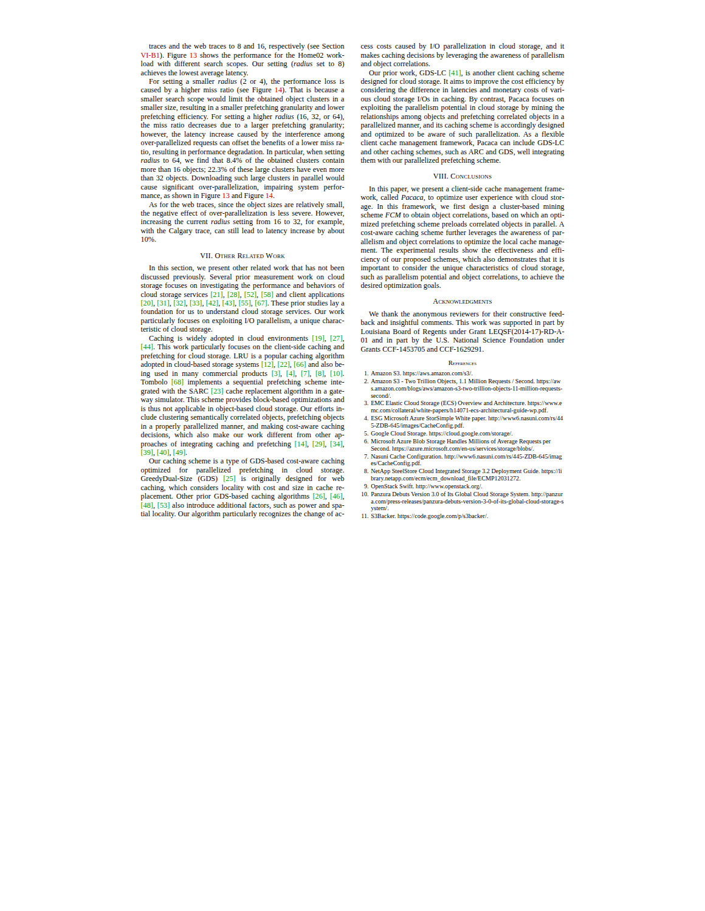traces and the web traces to 8 and 16, respectively (see Section VI-B1). Figure 13 shows the performance for the Home02 workload with different search scopes. Our setting (radius set to 8) achieves the lowest average latency.
For setting a smaller radius (2 or 4), the performance loss is caused by a higher miss ratio (see Figure 14). That is because a smaller search scope would limit the obtained object clusters in a smaller size, resulting in a smaller prefetching granularity and lower prefetching efficiency. For setting a higher radius (16, 32, or 64), the miss ratio decreases due to a larger prefetching granularity; however, the latency increase caused by the interference among over-parallelized requests can offset the benefits of a lower miss ratio, resulting in performance degradation. In particular, when setting radius to 64, we find that 8.4% of the obtained clusters contain more than 16 objects; 22.3% of these large clusters have even more than 32 objects. Downloading such large clusters in parallel would cause significant over-parallelization, impairing system performance, as shown in Figure 13 and Figure 14.
As for the web traces, since the object sizes are relatively small, the negative effect of over-parallelization is less severe. However, increasing the current radius setting from 16 to 32, for example, with the Calgary trace, can still lead to latency increase by about 10%.
VII. Other Related Work
In this section, we present other related work that has not been discussed previously. Several prior measurement work on cloud storage focuses on investigating the performance and behaviors of cloud storage services [21], [28], [52], [58] and client applications [20], [31], [32], [33], [42], [43], [55], [67]. These prior studies lay a foundation for us to understand cloud storage services. Our work particularly focuses on exploiting I/O parallelism, a unique characteristic of cloud storage.
Caching is widely adopted in cloud environments [19], [27], [44]. This work particularly focuses on the client-side caching and prefetching for cloud storage. LRU is a popular caching algorithm adopted in cloud-based storage systems [12], [22], [66] and also being used in many commercial products [3], [4], [7], [8], [10]. Tombolo [68] implements a sequential prefetching scheme integrated with the SARC [23] cache replacement algorithm in a gateway simulator. This scheme provides block-based optimizations and is thus not applicable in object-based cloud storage. Our efforts include clustering semantically correlated objects, prefetching objects in a properly parallelized manner, and making cost-aware caching decisions, which also make our work different from other approaches of integrating caching and prefetching [14], [29], [34], [39], [40], [49].
Our caching scheme is a type of GDS-based cost-aware caching optimized for parallelized prefetching in cloud storage. GreedyDual-Size (GDS) [25] is originally designed for web caching, which considers locality with cost and size in cache replacement. Other prior GDS-based caching algorithms [26], [46], [48], [53] also introduce additional factors, such as power and spatial locality. Our algorithm particularly recognizes the change of access costs caused by I/O parallelization in cloud storage, and it makes caching decisions by leveraging the awareness of parallelism and object correlations.
Our prior work, GDS-LC [41], is another client caching scheme designed for cloud storage. It aims to improve the cost efficiency by considering the difference in latencies and monetary costs of various cloud storage I/Os in caching. By contrast, Pacaca focuses on exploiting the parallelism potential in cloud storage by mining the relationships among objects and prefetching correlated objects in a parallelized manner, and its caching scheme is accordingly designed and optimized to be aware of such parallelization. As a flexible client cache management framework, Pacaca can include GDS-LC and other caching schemes, such as ARC and GDS, well integrating them with our parallelized prefetching scheme.
VIII. Conclusions
In this paper, we present a client-side cache management framework, called Pacaca, to optimize user experience with cloud storage. In this framework, we first design a cluster-based mining scheme FCM to obtain object correlations, based on which an optimized prefetching scheme preloads correlated objects in parallel. A cost-aware caching scheme further leverages the awareness of parallelism and object correlations to optimize the local cache management. The experimental results show the effectiveness and efficiency of our proposed schemes, which also demonstrates that it is important to consider the unique characteristics of cloud storage, such as parallelism potential and object correlations, to achieve the desired optimization goals.
Acknowledgments
We thank the anonymous reviewers for their constructive feedback and insightful comments. This work was supported in part by Louisiana Board of Regents under Grant LEQSF(2014-17)-RD-A-01 and in part by the U.S. National Science Foundation under Grants CCF-1453705 and CCF-1629291.
References
Amazon S3. https://aws.amazon.com/s3/.
Amazon S3 - Two Trillion Objects, 1.1 Million Requests / Second. https://aws.amazon.com/blogs/aws/amazon-s3-two-trillion-objects-11-million-requests-second/.
EMC Elastic Cloud Storage (ECS) Overview and Architecture. https://www.emc.com/collateral/white-papers/h14071-ecs-architectural-guide-wp.pdf.
ESG Microsoft Azure StorSimple White paper. http://www6.nasuni.com/rs/445-ZDB-645/images/CacheConfig.pdf.
Google Cloud Storage. https://cloud.google.com/storage/.
Microsoft Azure Blob Storage Handles Millions of Average Requests per Second. https://azure.microsoft.com/en-us/services/storage/blobs/.
Nasuni Cache Configuration. http://www6.nasuni.com/rs/445-ZDB-645/images/CacheConfig.pdf.
NetApp SteelStore Cloud Integrated Storage 3.2 Deployment Guide. https://library.netapp.com/ecm/ecm_download_file/ECMP12031272.
OpenStack Swift. http://www.openstack.org/.
Panzura Debuts Version 3.0 of Its Global Cloud Storage System. http://panzura.com/press-releases/panzura-debuts-version-3-0-of-its-global-cloud-storage-system/.
S3Backer. https://code.google.com/p/s3backer/.